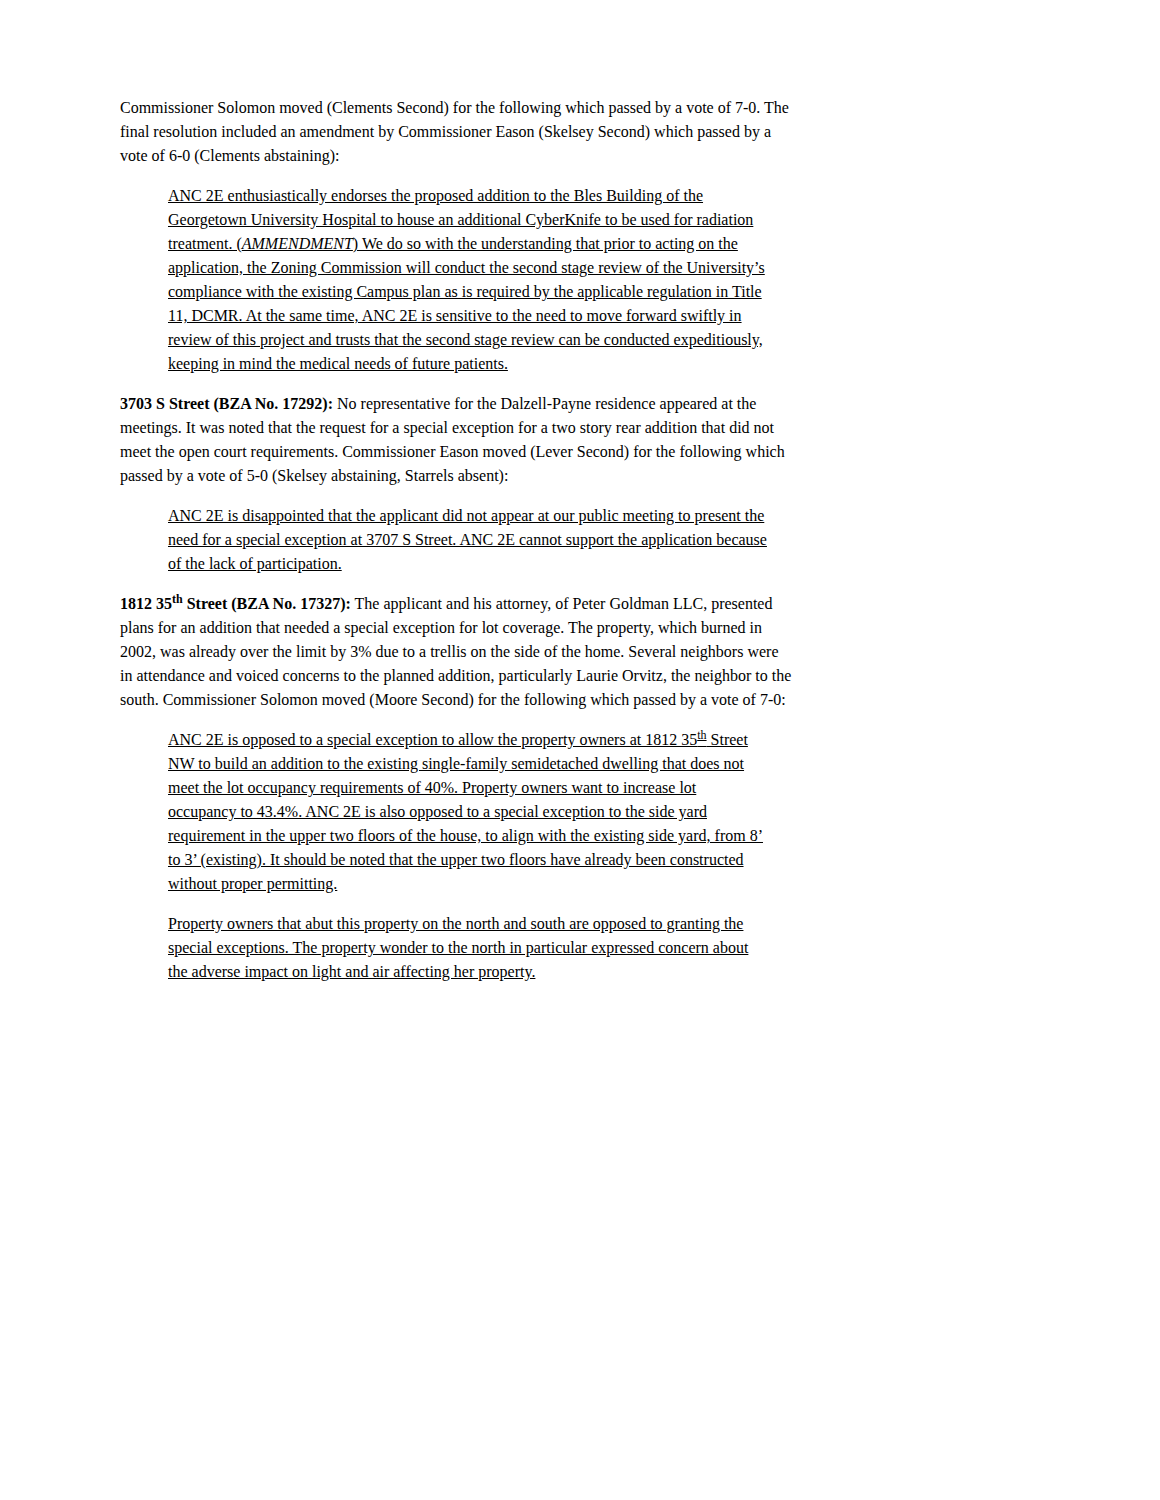Commissioner Solomon moved (Clements Second) for the following which passed by a vote of 7-0. The final resolution included an amendment by Commissioner Eason (Skelsey Second) which passed by a vote of 6-0 (Clements abstaining):
ANC 2E enthusiastically endorses the proposed addition to the Bles Building of the Georgetown University Hospital to house an additional CyberKnife to be used for radiation treatment. (AMMENDMENT) We do so with the understanding that prior to acting on the application, the Zoning Commission will conduct the second stage review of the University’s compliance with the existing Campus plan as is required by the applicable regulation in Title 11, DCMR. At the same time, ANC 2E is sensitive to the need to move forward swiftly in review of this project and trusts that the second stage review can be conducted expeditiously, keeping in mind the medical needs of future patients.
3703 S Street (BZA No. 17292): No representative for the Dalzell-Payne residence appeared at the meetings. It was noted that the request for a special exception for a two story rear addition that did not meet the open court requirements. Commissioner Eason moved (Lever Second) for the following which passed by a vote of 5-0 (Skelsey abstaining, Starrels absent):
ANC 2E is disappointed that the applicant did not appear at our public meeting to present the need for a special exception at 3707 S Street. ANC 2E cannot support the application because of the lack of participation.
1812 35th Street (BZA No. 17327): The applicant and his attorney, of Peter Goldman LLC, presented plans for an addition that needed a special exception for lot coverage. The property, which burned in 2002, was already over the limit by 3% due to a trellis on the side of the home. Several neighbors were in attendance and voiced concerns to the planned addition, particularly Laurie Orvitz, the neighbor to the south. Commissioner Solomon moved (Moore Second) for the following which passed by a vote of 7-0:
ANC 2E is opposed to a special exception to allow the property owners at 1812 35th Street NW to build an addition to the existing single-family semidetached dwelling that does not meet the lot occupancy requirements of 40%. Property owners want to increase lot occupancy to 43.4%. ANC 2E is also opposed to a special exception to the side yard requirement in the upper two floors of the house, to align with the existing side yard, from 8’ to 3’ (existing). It should be noted that the upper two floors have already been constructed without proper permitting.
Property owners that abut this property on the north and south are opposed to granting the special exceptions. The property wonder to the north in particular expressed concern about the adverse impact on light and air affecting her property.